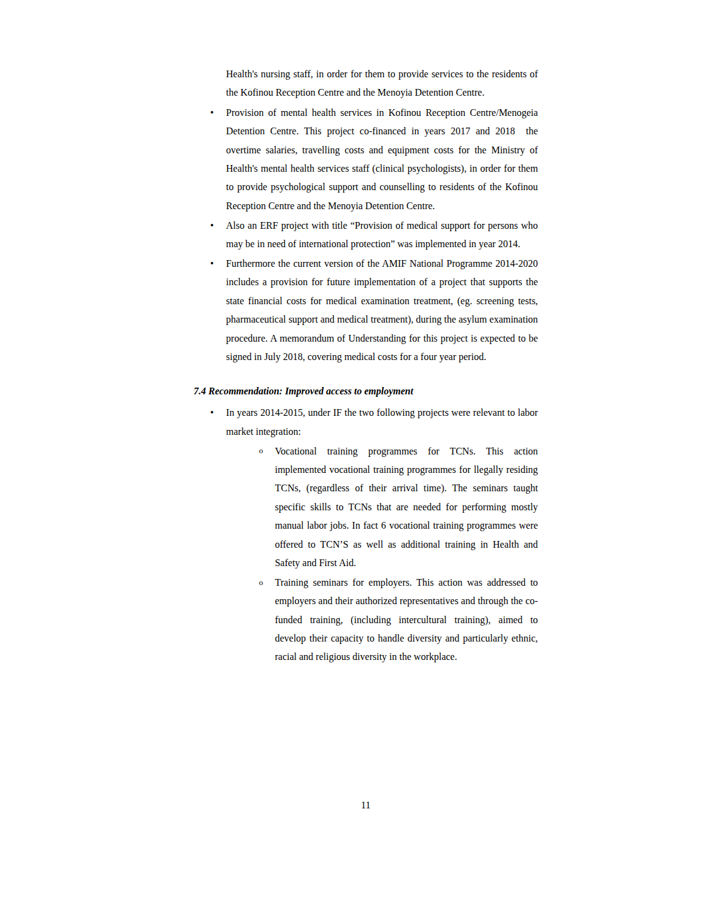Health's nursing staff, in order for them to provide services to the residents of the Kofinou Reception Centre and the Menoyia Detention Centre.
Provision of mental health services in Kofinou Reception Centre/Menogeia Detention Centre. This project co-financed in years 2017 and 2018 the overtime salaries, travelling costs and equipment costs for the Ministry of Health's mental health services staff (clinical psychologists), in order for them to provide psychological support and counselling to residents of the Kofinou Reception Centre and the Menoyia Detention Centre.
Also an ERF project with title “Provision of medical support for persons who may be in need of international protection” was implemented in year 2014.
Furthermore the current version of the AMIF National Programme 2014-2020 includes a provision for future implementation of a project that supports the state financial costs for medical examination treatment, (eg. screening tests, pharmaceutical support and medical treatment), during the asylum examination procedure. A memorandum of Understanding for this project is expected to be signed in July 2018, covering medical costs for a four year period.
7.4 Recommendation: Improved access to employment
In years 2014-2015, under IF the two following projects were relevant to labor market integration:
Vocational training programmes for TCNs. This action implemented vocational training programmes for llegally residing TCNs, (regardless of their arrival time). The seminars taught specific skills to TCNs that are needed for performing mostly manual labor jobs. In fact 6 vocational training programmes were offered to TCN’S as well as additional training in Health and Safety and First Aid.
Training seminars for employers. This action was addressed to employers and their authorized representatives and through the co-funded training, (including intercultural training), aimed to develop their capacity to handle diversity and particularly ethnic, racial and religious diversity in the workplace.
11